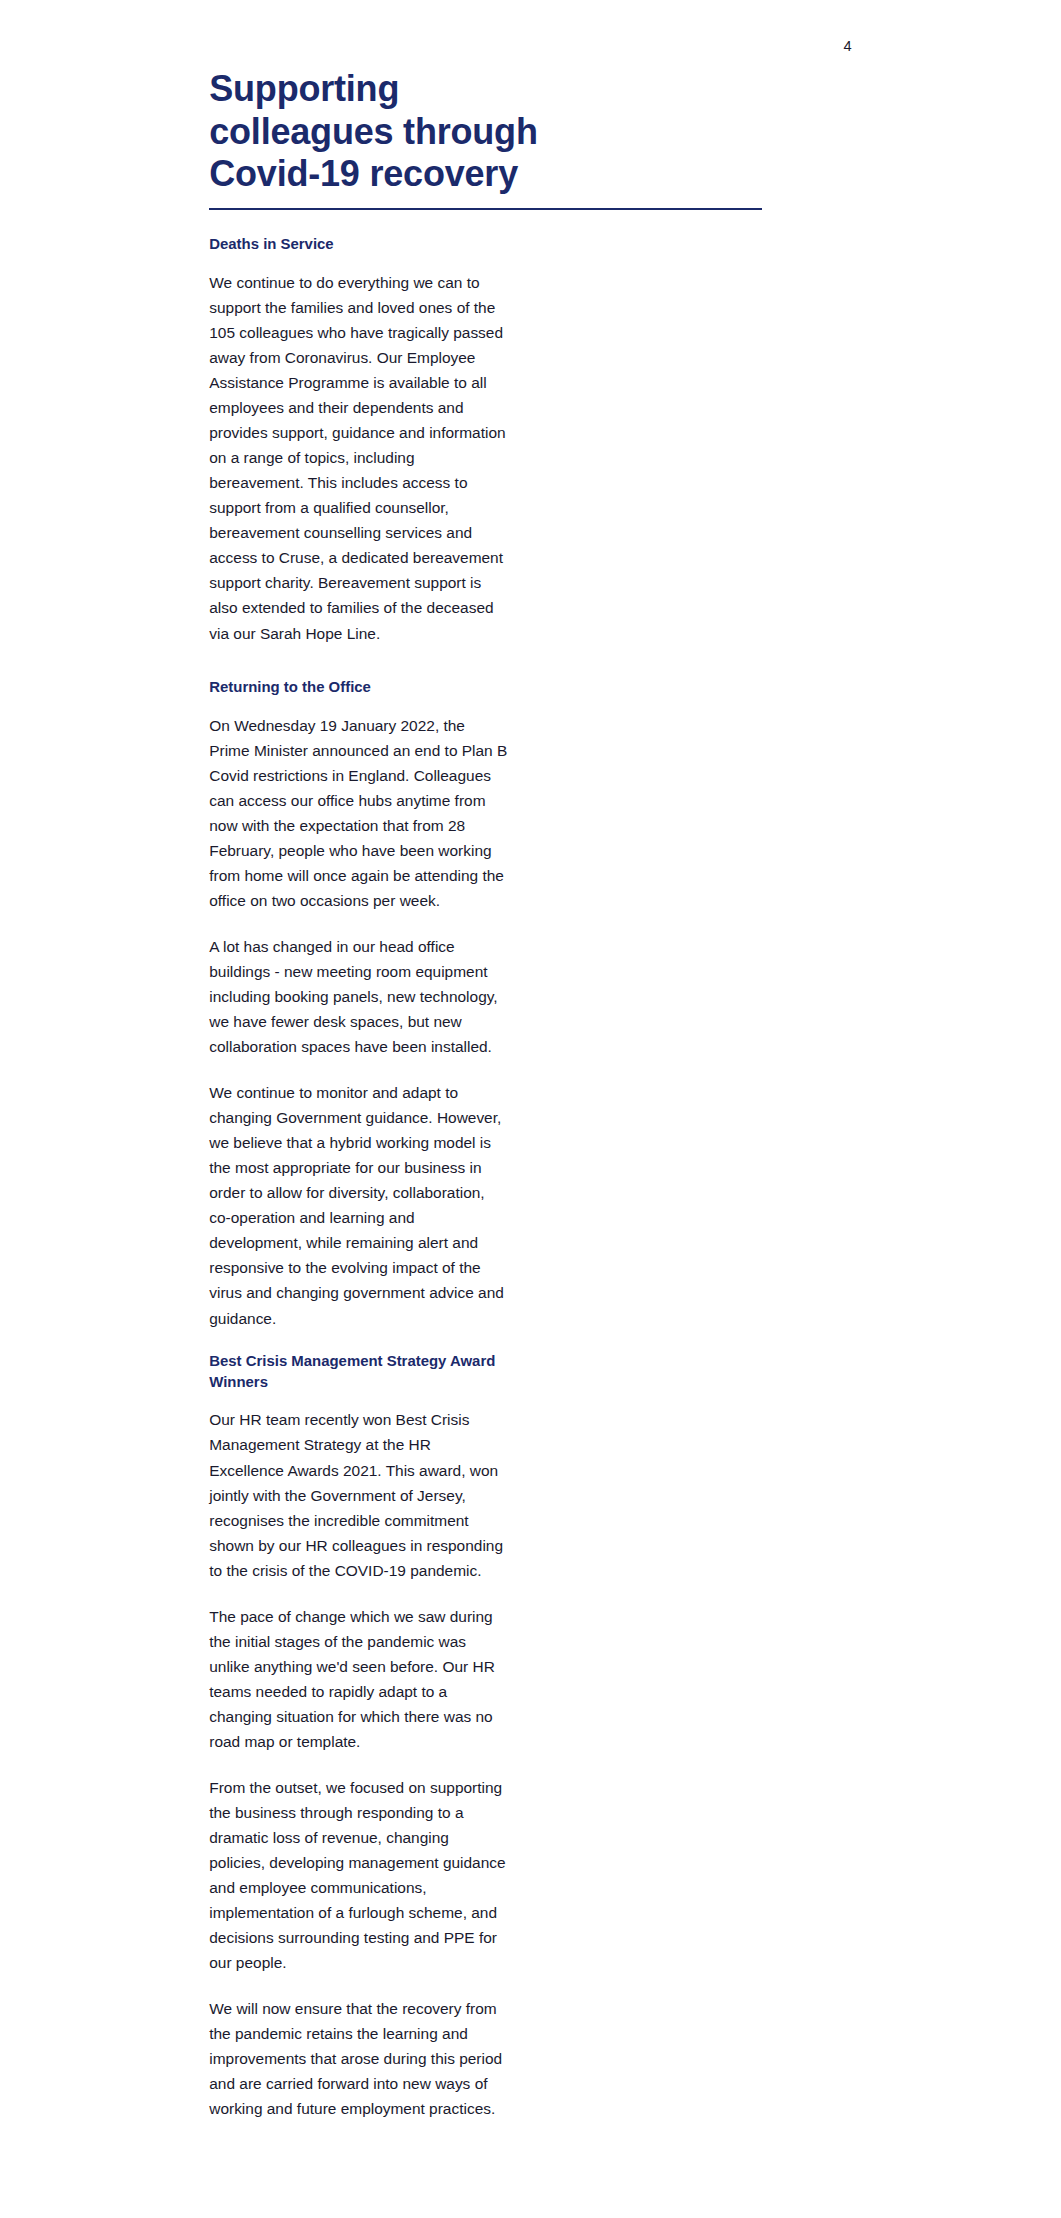4
Supporting
colleagues through
Covid-19 recovery
Deaths in Service
We continue to do everything we can to support the families and loved ones of the 105 colleagues who have tragically passed away from Coronavirus. Our Employee Assistance Programme is available to all employees and their dependents and provides support, guidance and information on a range of topics, including bereavement. This includes access to support from a qualified counsellor, bereavement counselling services and access to Cruse, a dedicated bereavement support charity. Bereavement support is also extended to families of the deceased via our Sarah Hope Line.
Returning to the Office
On Wednesday 19 January 2022, the Prime Minister announced an end to Plan B Covid restrictions in England. Colleagues can access our office hubs anytime from now with the expectation that from 28 February, people who have been working from home will once again be attending the office on two occasions per week.
A lot has changed in our head office buildings - new meeting room equipment including booking panels, new technology, we have fewer desk spaces, but new collaboration spaces have been installed.
We continue to monitor and adapt to changing Government guidance. However, we believe that a hybrid working model is the most appropriate for our business in order to allow for diversity, collaboration, co-operation and learning and development, while remaining alert and responsive to the evolving impact of the virus and changing government advice and guidance.
Best Crisis Management Strategy Award Winners
Our HR team recently won Best Crisis Management Strategy at the HR Excellence Awards 2021. This award, won jointly with the Government of Jersey, recognises the incredible commitment shown by our HR colleagues in responding to the crisis of the COVID-19 pandemic.
The pace of change which we saw during the initial stages of the pandemic was unlike anything we'd seen before. Our HR teams needed to rapidly adapt to a changing situation for which there was no road map or template.
From the outset, we focused on supporting the business through responding to a dramatic loss of revenue, changing policies, developing management guidance and employee communications, implementation of a furlough scheme, and decisions surrounding testing and PPE for our people.
We will now ensure that the recovery from the pandemic retains the learning and improvements that arose during this period and are carried forward into new ways of working and future employment practices.